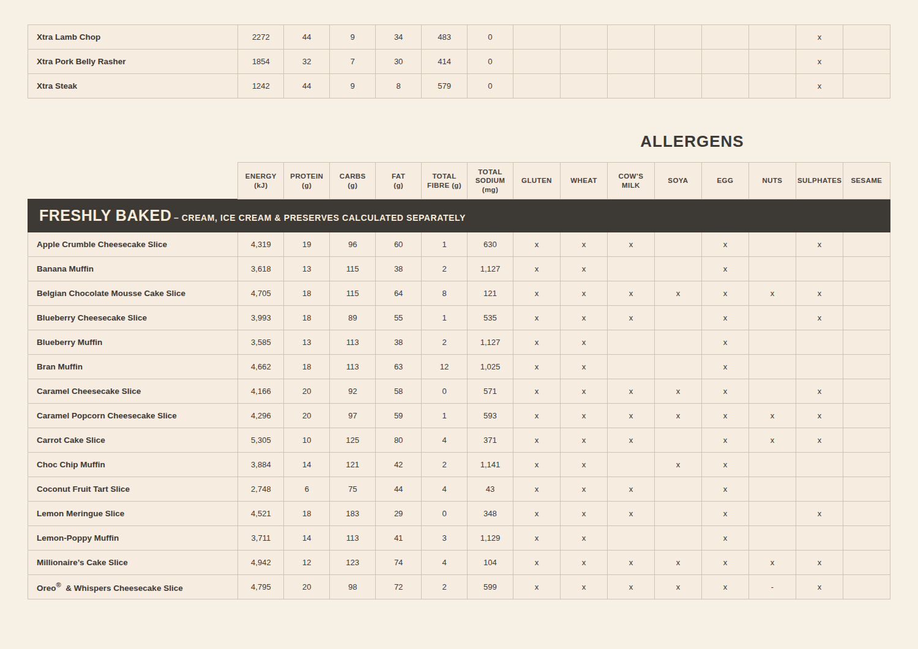| Xtra Lamb Chop | 2272 | 44 | 9 | 34 | 483 | 0 | | | | | | | x | |
| Xtra Pork Belly Rasher | 1854 | 32 | 7 | 30 | 414 | 0 | | | | | | | x | |
| Xtra Steak | 1242 | 44 | 9 | 8 | 579 | 0 | | | | | | | x | |
ALLERGENS
| | ENERGY (kJ) | PROTEIN (g) | CARBS (g) | FAT (g) | TOTAL FIBRE (g) | TOTAL SODIUM (mg) | GLUTEN | WHEAT | COW’S MILK | SOYA | EGG | NUTS | SULPHATES | SESAME |
| --- | --- | --- | --- | --- | --- | --- | --- | --- | --- | --- | --- | --- | --- | --- |
| FRESHLY BAKED – CREAM, ICE CREAM & PRESERVES CALCULATED SEPARATELY | | | | | | | | |
| Apple Crumble Cheesecake Slice | 4,319 | 19 | 96 | 60 | 1 | 630 | x | x | x | | x | | x | |
| Banana Muffin | 3,618 | 13 | 115 | 38 | 2 | 1,127 | x | x | | | x | | | |
| Belgian Chocolate Mousse Cake Slice | 4,705 | 18 | 115 | 64 | 8 | 121 | x | x | x | x | x | x | x | |
| Blueberry Cheesecake Slice | 3,993 | 18 | 89 | 55 | 1 | 535 | x | x | x | | x | | x | |
| Blueberry Muffin | 3,585 | 13 | 113 | 38 | 2 | 1,127 | x | x | | | x | | | |
| Bran Muffin | 4,662 | 18 | 113 | 63 | 12 | 1,025 | x | x | | | x | | | |
| Caramel Cheesecake Slice | 4,166 | 20 | 92 | 58 | 0 | 571 | x | x | x | x | x | | x | |
| Caramel Popcorn Cheesecake Slice | 4,296 | 20 | 97 | 59 | 1 | 593 | x | x | x | x | x | x | x | |
| Carrot Cake Slice | 5,305 | 10 | 125 | 80 | 4 | 371 | x | x | x | | x | x | x | |
| Choc Chip Muffin | 3,884 | 14 | 121 | 42 | 2 | 1,141 | x | x | | x | x | | | |
| Coconut Fruit Tart Slice | 2,748 | 6 | 75 | 44 | 4 | 43 | x | x | x | | x | | | |
| Lemon Meringue Slice | 4,521 | 18 | 183 | 29 | 0 | 348 | x | x | x | | x | | x | |
| Lemon-Poppy Muffin | 3,711 | 14 | 113 | 41 | 3 | 1,129 | x | x | | | x | | | |
| Millionaire’s Cake Slice | 4,942 | 12 | 123 | 74 | 4 | 104 | x | x | x | x | x | x | x | |
| Oreo ® & Whispers Cheesecake Slice | 4,795 | 20 | 98 | 72 | 2 | 599 | x | x | x | x | x | - | x | |